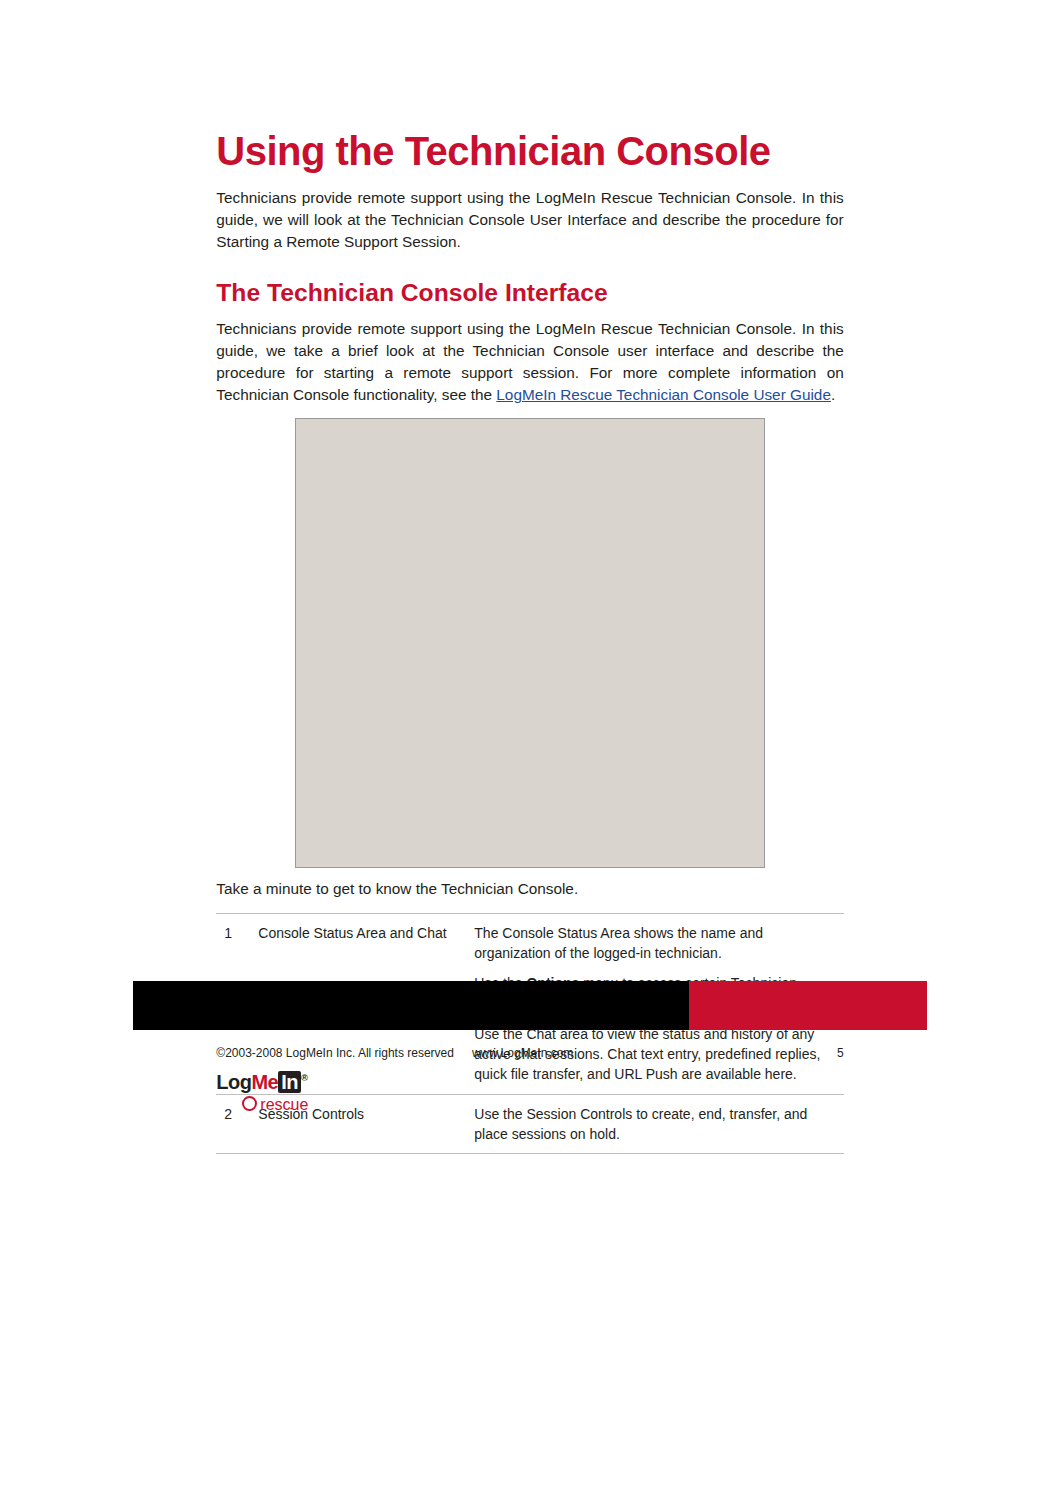Using the Technician Console
Technicians provide remote support using the LogMeIn Rescue Technician Console. In this guide, we will look at the Technician Console User Interface and describe the procedure for Starting a Remote Support Session.
The Technician Console Interface
Technicians provide remote support using the LogMeIn Rescue Technician Console. In this guide, we take a brief look at the Technician Console user interface and describe the procedure for starting a remote support session. For more complete information on Technician Console functionality, see the LogMeIn Rescue Technician Console User Guide.
Take a minute to get to know the Technician Console.
| 1 | Console Status Area and Chat | The Console Status Area shows the name and organization of the logged-in technician. Use the Options menu to access certain Technician Console functionality. Use the Chat area to view the status and history of any active chat sessions. Chat text entry, predefined replies, quick file transfer, and URL Push are available here. |
| 2 | Session Controls | Use the Session Controls to create, end, transfer, and place sessions on hold. |
©2003-2008 LogMeIn Inc. All rights reserved www.LogMeIn.com
5
LogMe In®
rescue